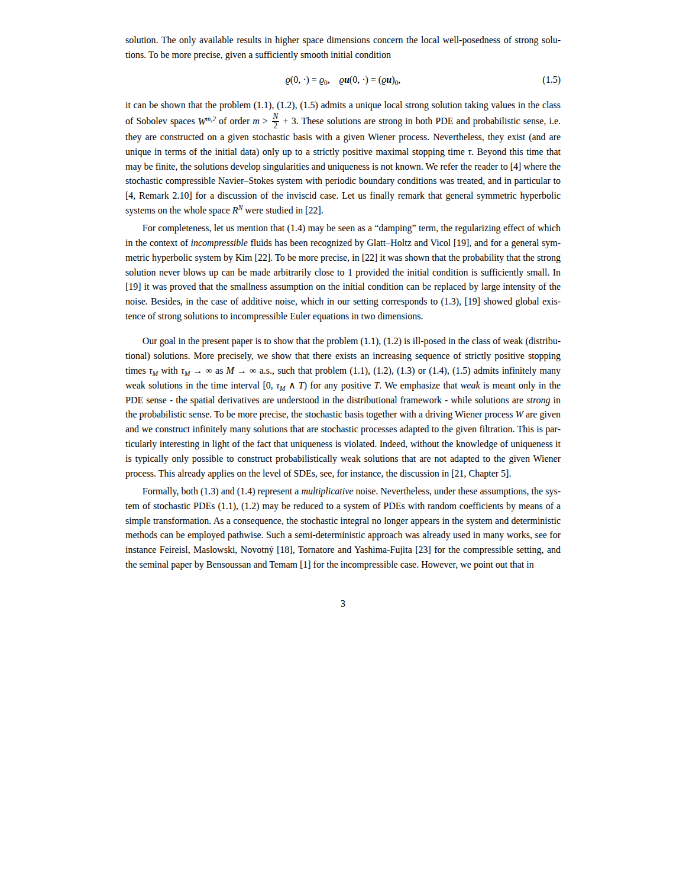solution. The only available results in higher space dimensions concern the local well-posedness of strong solutions. To be more precise, given a sufficiently smooth initial condition
ϱ(0, ·) = ϱ0, ϱu(0, ·) = (ϱu)0,
(1.5)
it can be shown that the problem (1.1), (1.2), (1.5) admits a unique local strong solution taking values in the class of Sobolev spaces Wm,2 of order m > N 2 + 3. These solutions are strong in both PDE and probabilistic sense, i.e. they are constructed on a given stochastic basis with a given Wiener process. Nevertheless, they exist (and are unique in terms of the initial data) only up to a strictly positive maximal stopping time τ. Beyond this time that may be finite, the solutions develop singularities and uniqueness is not known. We refer the reader to [4] where the stochastic compressible Navier–Stokes system with periodic boundary conditions was treated, and in particular to [4, Remark 2.10] for a discussion of the inviscid case. Let us finally remark that general symmetric hyperbolic systems on the whole space RN were studied in [22].
For completeness, let us mention that (1.4) may be seen as a “damping” term, the regularizing effect of which in the context of incompressible fluids has been recognized by Glatt–Holtz and Vicol [19], and for a general symmetric hyperbolic system by Kim [22]. To be more precise, in [22] it was shown that the probability that the strong solution never blows up can be made arbitrarily close to 1 provided the initial condition is sufficiently small. In [19] it was proved that the smallness assumption on the initial condition can be replaced by large intensity of the noise. Besides, in the case of additive noise, which in our setting corresponds to (1.3), [19] showed global existence of strong solutions to incompressible Euler equations in two dimensions.
Our goal in the present paper is to show that the problem (1.1), (1.2) is ill-posed in the class of weak (distributional) solutions. More precisely, we show that there exists an increasing sequence of strictly positive stopping times τM with τM → ∞ as M → ∞ a.s., such that problem (1.1), (1.2), (1.3) or (1.4), (1.5) admits infinitely many weak solutions in the time interval [0, τM ∧ T) for any positive T. We emphasize that weak is meant only in the PDE sense - the spatial derivatives are understood in the distributional framework - while solutions are strong in the probabilistic sense. To be more precise, the stochastic basis together with a driving Wiener process W are given and we construct infinitely many solutions that are stochastic processes adapted to the given filtration. This is particularly interesting in light of the fact that uniqueness is violated. Indeed, without the knowledge of uniqueness it is typically only possible to construct probabilistically weak solutions that are not adapted to the given Wiener process. This already applies on the level of SDEs, see, for instance, the discussion in [21, Chapter 5].
Formally, both (1.3) and (1.4) represent a multiplicative noise. Nevertheless, under these assumptions, the system of stochastic PDEs (1.1), (1.2) may be reduced to a system of PDEs with random coefficients by means of a simple transformation. As a consequence, the stochastic integral no longer appears in the system and deterministic methods can be employed pathwise. Such a semi-deterministic approach was already used in many works, see for instance Feireisl, Maslowski, Novotný [18], Tornatore and Yashima-Fujita [23] for the compressible setting, and the seminal paper by Bensoussan and Temam [1] for the incompressible case. However, we point out that in
3